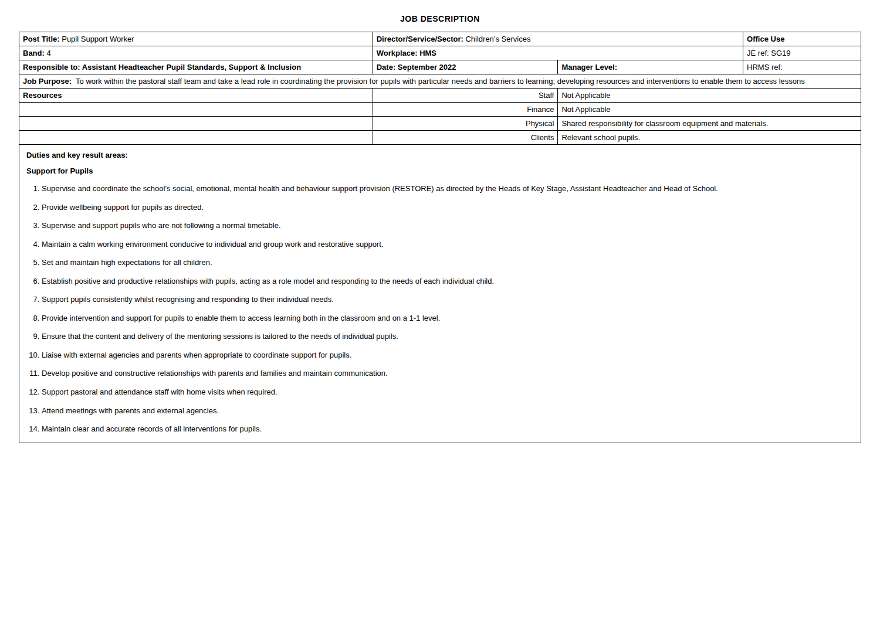JOB DESCRIPTION
| Post Title: Pupil Support Worker | Director/Service/Sector: Children’s Services | Office Use |
| Band: 4 | Workplace: HMS | JE ref: SG19 |
| Responsible to: Assistant Headteacher Pupil Standards, Support & Inclusion | Date: September 2022 | Manager Level: | HRMS ref: |
| Job Purpose: To work within the pastoral staff team and take a lead role in coordinating the provision for pupils with particular needs and barriers to learning; developing resources and interventions to enable them to access lessons |
| Resources | Staff | Not Applicable |
| | Finance | Not Applicable |
| | Physical | Shared responsibility for classroom equipment and materials. |
| | Clients | Relevant school pupils. |
Duties and key result areas:
Support for Pupils
Supervise and coordinate the school’s social, emotional, mental health and behaviour support provision (RESTORE) as directed by the Heads of Key Stage, Assistant Headteacher and Head of School.
Provide wellbeing support for pupils as directed.
Supervise and support pupils who are not following a normal timetable.
Maintain a calm working environment conducive to individual and group work and restorative support.
Set and maintain high expectations for all children.
Establish positive and productive relationships with pupils, acting as a role model and responding to the needs of each individual child.
Support pupils consistently whilst recognising and responding to their individual needs.
Provide intervention and support for pupils to enable them to access learning both in the classroom and on a 1-1 level.
Ensure that the content and delivery of the mentoring sessions is tailored to the needs of individual pupils.
Liaise with external agencies and parents when appropriate to coordinate support for pupils.
Develop positive and constructive relationships with parents and families and maintain communication.
Support pastoral and attendance staff with home visits when required.
Attend meetings with parents and external agencies.
Maintain clear and accurate records of all interventions for pupils.